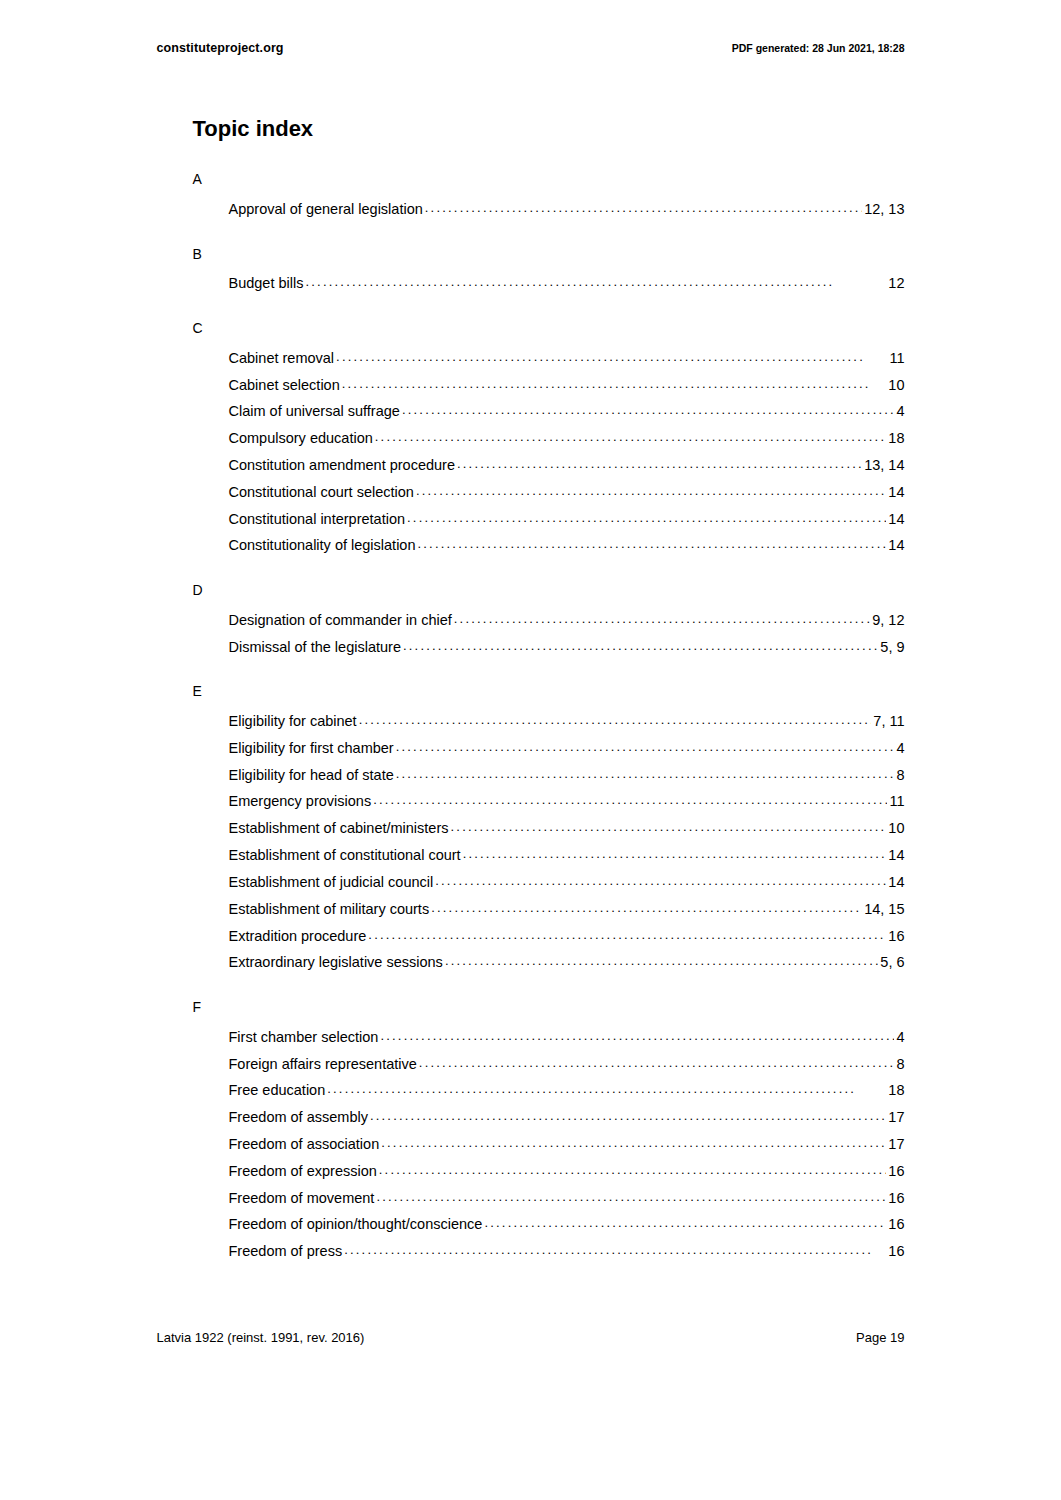constituteproject.org
PDF generated: 28 Jun 2021, 18:28
Topic index
A
Approval of general legislation........................................................................................... 12, 13
B
Budget bills........................................................................................... 12
C
Cabinet removal........................................................................................... 11
Cabinet selection........................................................................................... 10
Claim of universal suffrage........................................................................................... 4
Compulsory education........................................................................................... 18
Constitution amendment procedure........................................................................................... 13, 14
Constitutional court selection........................................................................................... 14
Constitutional interpretation........................................................................................... 14
Constitutionality of legislation........................................................................................... 14
D
Designation of commander in chief........................................................................................... 9, 12
Dismissal of the legislature........................................................................................... 5, 9
E
Eligibility for cabinet........................................................................................... 7, 11
Eligibility for first chamber........................................................................................... 4
Eligibility for head of state........................................................................................... 8
Emergency provisions........................................................................................... 11
Establishment of cabinet/ministers........................................................................................... 10
Establishment of constitutional court........................................................................................... 14
Establishment of judicial council........................................................................................... 14
Establishment of military courts........................................................................................... 14, 15
Extradition procedure........................................................................................... 16
Extraordinary legislative sessions........................................................................................... 5, 6
F
First chamber selection........................................................................................... 4
Foreign affairs representative........................................................................................... 8
Free education........................................................................................... 18
Freedom of assembly........................................................................................... 17
Freedom of association........................................................................................... 17
Freedom of expression........................................................................................... 16
Freedom of movement........................................................................................... 16
Freedom of opinion/thought/conscience........................................................................................... 16
Freedom of press........................................................................................... 16
Latvia 1922 (reinst. 1991, rev. 2016)
Page 19